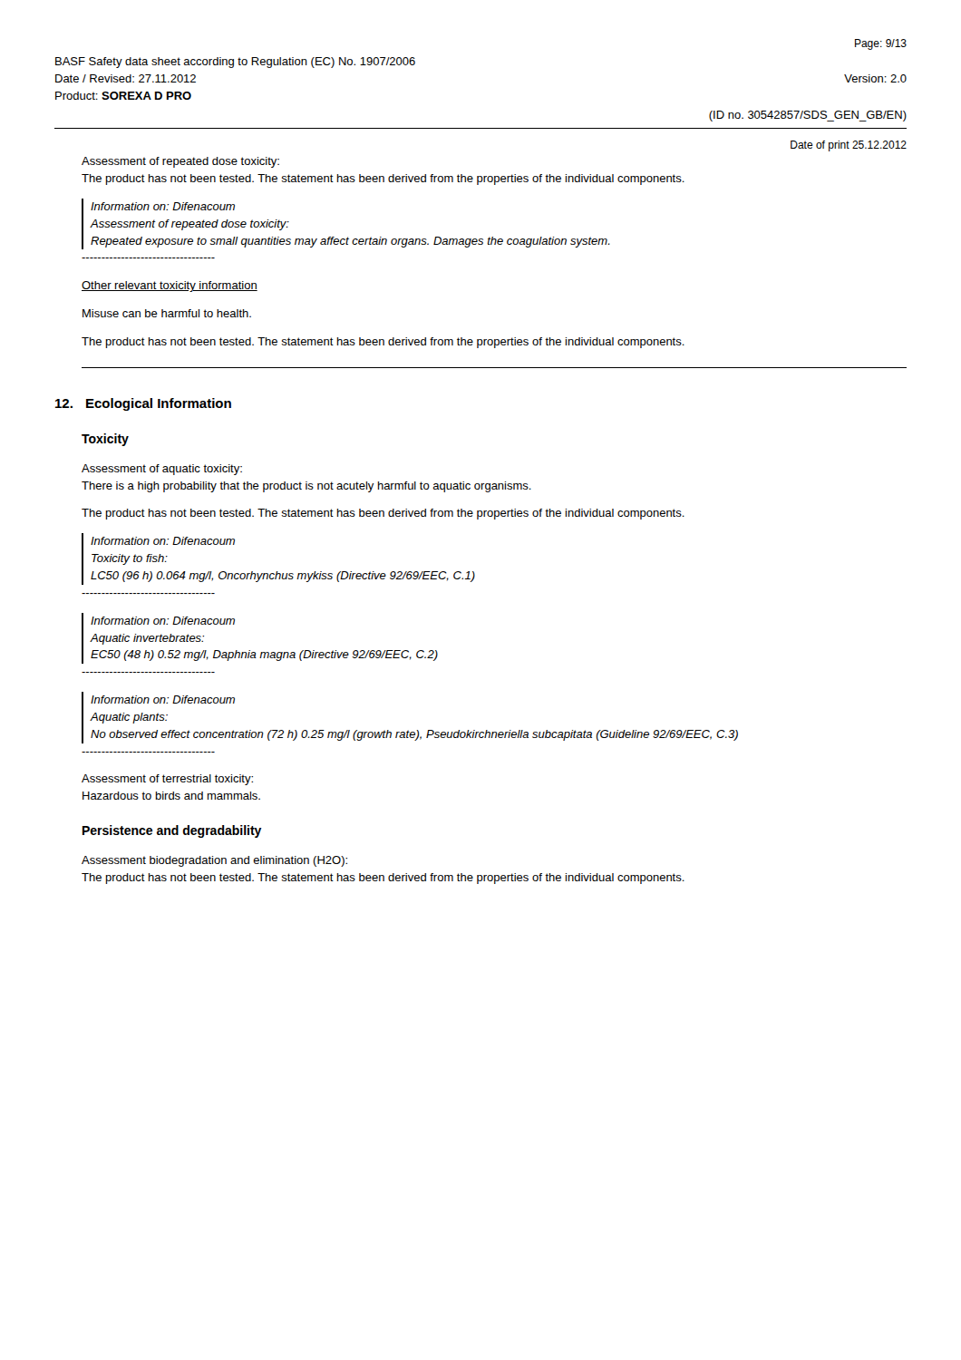Page: 9/13
BASF Safety data sheet according to Regulation (EC) No. 1907/2006
Date / Revised: 27.11.2012
Product: SOREXA D PRO
Version: 2.0
(ID no. 30542857/SDS_GEN_GB/EN)
Date of print 25.12.2012
Assessment of repeated dose toxicity:
The product has not been tested. The statement has been derived from the properties of the individual components.
Information on: Difenacoum
Assessment of repeated dose toxicity:
Repeated exposure to small quantities may affect certain organs. Damages the coagulation system.
----------------------------------
Other relevant toxicity information
Misuse can be harmful to health.
The product has not been tested. The statement has been derived from the properties of the individual components.
12. Ecological Information
Toxicity
Assessment of aquatic toxicity:
There is a high probability that the product is not acutely harmful to aquatic organisms.
The product has not been tested. The statement has been derived from the properties of the individual components.
Information on: Difenacoum
Toxicity to fish:
LC50 (96 h) 0.064 mg/l, Oncorhynchus mykiss (Directive 92/69/EEC, C.1)
----------------------------------
Information on: Difenacoum
Aquatic invertebrates:
EC50 (48 h) 0.52 mg/l, Daphnia magna (Directive 92/69/EEC, C.2)
----------------------------------
Information on: Difenacoum
Aquatic plants:
No observed effect concentration (72 h) 0.25 mg/l (growth rate), Pseudokirchneriella subcapitata (Guideline 92/69/EEC, C.3)
----------------------------------
Assessment of terrestrial toxicity:
Hazardous to birds and mammals.
Persistence and degradability
Assessment biodegradation and elimination (H2O):
The product has not been tested. The statement has been derived from the properties of the individual components.